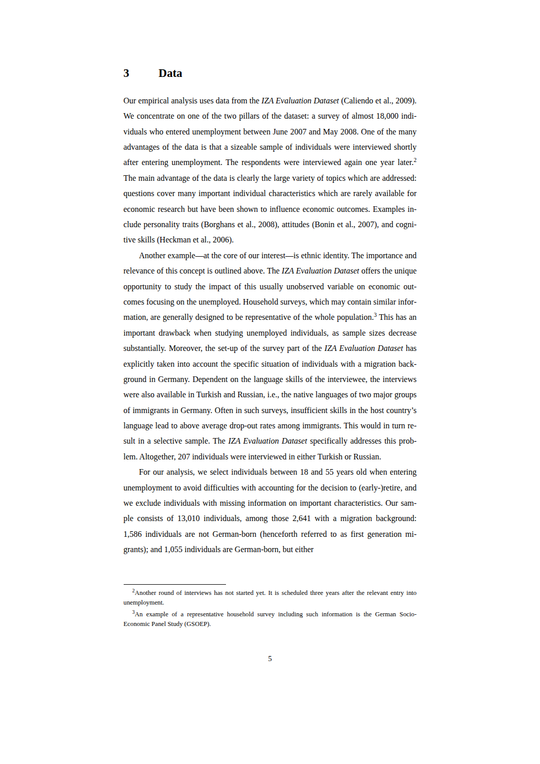3 Data
Our empirical analysis uses data from the IZA Evaluation Dataset (Caliendo et al., 2009). We concentrate on one of the two pillars of the dataset: a survey of almost 18,000 individuals who entered unemployment between June 2007 and May 2008. One of the many advantages of the data is that a sizeable sample of individuals were interviewed shortly after entering unemployment. The respondents were interviewed again one year later.2 The main advantage of the data is clearly the large variety of topics which are addressed: questions cover many important individual characteristics which are rarely available for economic research but have been shown to influence economic outcomes. Examples include personality traits (Borghans et al., 2008), attitudes (Bonin et al., 2007), and cognitive skills (Heckman et al., 2006).
Another example—at the core of our interest—is ethnic identity. The importance and relevance of this concept is outlined above. The IZA Evaluation Dataset offers the unique opportunity to study the impact of this usually unobserved variable on economic outcomes focusing on the unemployed. Household surveys, which may contain similar information, are generally designed to be representative of the whole population.3 This has an important drawback when studying unemployed individuals, as sample sizes decrease substantially. Moreover, the set-up of the survey part of the IZA Evaluation Dataset has explicitly taken into account the specific situation of individuals with a migration background in Germany. Dependent on the language skills of the interviewee, the interviews were also available in Turkish and Russian, i.e., the native languages of two major groups of immigrants in Germany. Often in such surveys, insufficient skills in the host country’s language lead to above average drop-out rates among immigrants. This would in turn result in a selective sample. The IZA Evaluation Dataset specifically addresses this problem. Altogether, 207 individuals were interviewed in either Turkish or Russian.
For our analysis, we select individuals between 18 and 55 years old when entering unemployment to avoid difficulties with accounting for the decision to (early-)retire, and we exclude individuals with missing information on important characteristics. Our sample consists of 13,010 individuals, among those 2,641 with a migration background: 1,586 individuals are not German-born (henceforth referred to as first generation migrants); and 1,055 individuals are German-born, but either
2Another round of interviews has not started yet. It is scheduled three years after the relevant entry into unemployment.
3An example of a representative household survey including such information is the German Socio-Economic Panel Study (GSOEP).
5